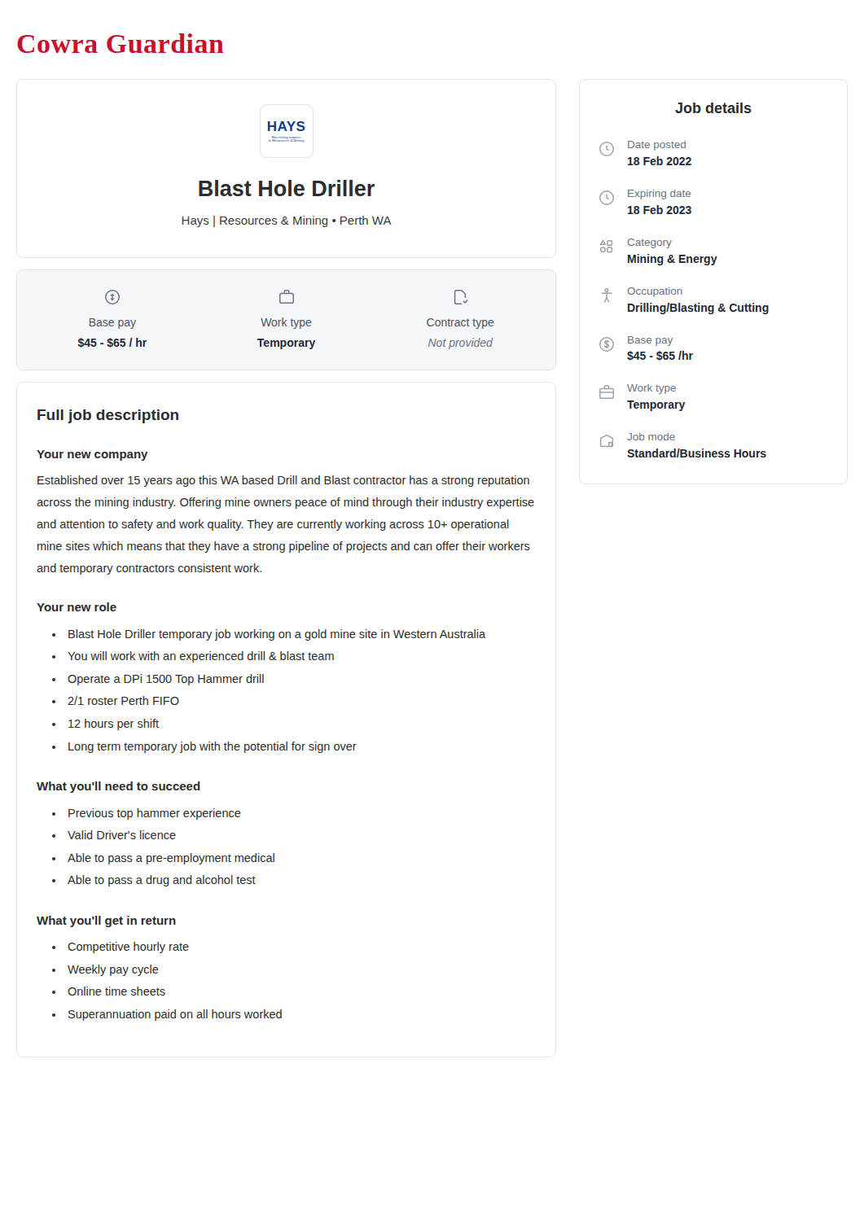Cowra Guardian
HAYS
Recruiting experts
in Resources & Mining
Blast Hole Driller
Hays | Resources & Mining • Perth WA
Base pay
$45 - $65 / hr
Work type
Temporary
Contract type
Not provided
Full job description
Your new company
Established over 15 years ago this WA based Drill and Blast contractor has a strong reputation across the mining industry. Offering mine owners peace of mind through their industry expertise and attention to safety and work quality. They are currently working across 10+ operational mine sites which means that they have a strong pipeline of projects and can offer their workers and temporary contractors consistent work.
Your new role
Blast Hole Driller temporary job working on a gold mine site in Western Australia
You will work with an experienced drill & blast team
Operate a DPi 1500 Top Hammer drill
2/1 roster Perth FIFO
12 hours per shift
Long term temporary job with the potential for sign over
What you'll need to succeed
Previous top hammer experience
Valid Driver's licence
Able to pass a pre-employment medical
Able to pass a drug and alcohol test
What you'll get in return
Competitive hourly rate
Weekly pay cycle
Online time sheets
Superannuation paid on all hours worked
Job details
Date posted
18 Feb 2022
Expiring date
18 Feb 2023
Category
Mining & Energy
Occupation
Drilling/Blasting & Cutting
Base pay
$45 - $65 /hr
Work type
Temporary
Job mode
Standard/Business Hours